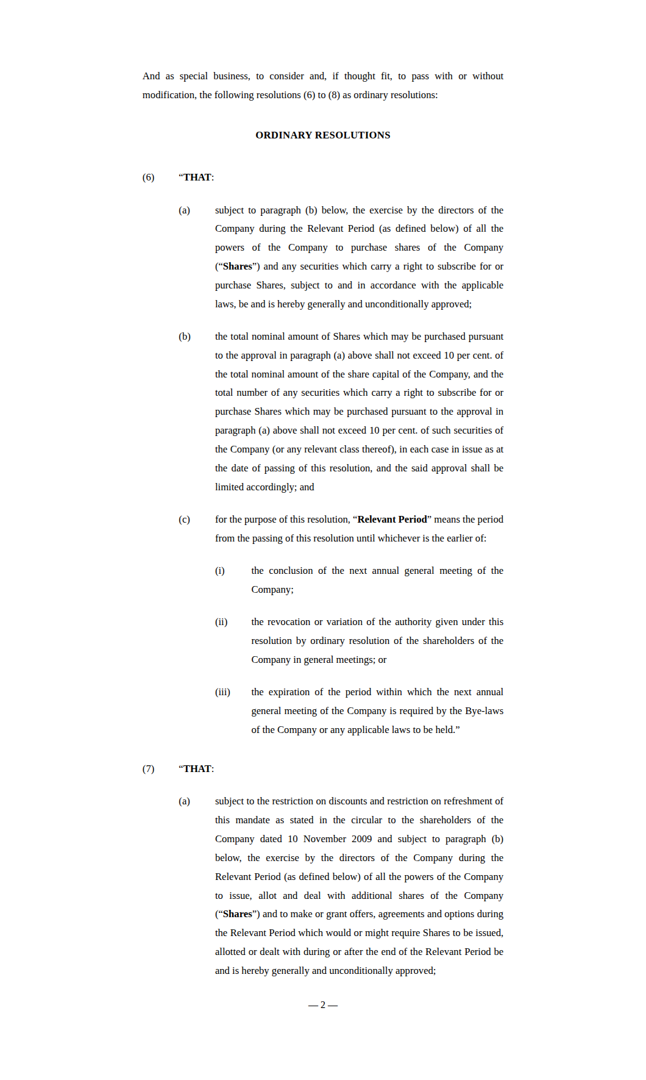And as special business, to consider and, if thought fit, to pass with or without modification, the following resolutions (6) to (8) as ordinary resolutions:
ORDINARY RESOLUTIONS
(6) “THAT:
(a) subject to paragraph (b) below, the exercise by the directors of the Company during the Relevant Period (as defined below) of all the powers of the Company to purchase shares of the Company (“Shares”) and any securities which carry a right to subscribe for or purchase Shares, subject to and in accordance with the applicable laws, be and is hereby generally and unconditionally approved;
(b) the total nominal amount of Shares which may be purchased pursuant to the approval in paragraph (a) above shall not exceed 10 per cent. of the total nominal amount of the share capital of the Company, and the total number of any securities which carry a right to subscribe for or purchase Shares which may be purchased pursuant to the approval in paragraph (a) above shall not exceed 10 per cent. of such securities of the Company (or any relevant class thereof), in each case in issue as at the date of passing of this resolution, and the said approval shall be limited accordingly; and
(c) for the purpose of this resolution, “Relevant Period” means the period from the passing of this resolution until whichever is the earlier of:
(i) the conclusion of the next annual general meeting of the Company;
(ii) the revocation or variation of the authority given under this resolution by ordinary resolution of the shareholders of the Company in general meetings; or
(iii) the expiration of the period within which the next annual general meeting of the Company is required by the Bye-laws of the Company or any applicable laws to be held.”
(7) “THAT:
(a) subject to the restriction on discounts and restriction on refreshment of this mandate as stated in the circular to the shareholders of the Company dated 10 November 2009 and subject to paragraph (b) below, the exercise by the directors of the Company during the Relevant Period (as defined below) of all the powers of the Company to issue, allot and deal with additional shares of the Company (“Shares”) and to make or grant offers, agreements and options during the Relevant Period which would or might require Shares to be issued, allotted or dealt with during or after the end of the Relevant Period be and is hereby generally and unconditionally approved;
— 2 —